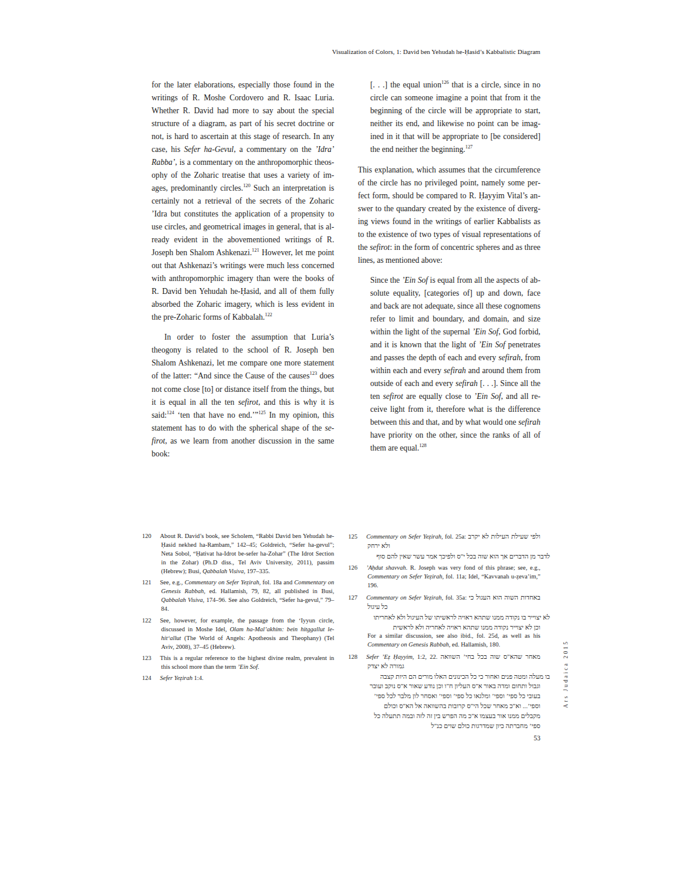Visualization of Colors, 1: David ben Yehudah he-Ḥasid’s Kabbalistic Diagram
for the later elaborations, especially those found in the writings of R. Moshe Cordovero and R. Isaac Luria. Whether R. David had more to say about the special structure of a diagram, as part of his secret doctrine or not, is hard to ascertain at this stage of research. In any case, his Sefer ha-Gevul, a commentary on the ’Idra’ Rabba’, is a commentary on the anthropomorphic theosophy of the Zoharic treatise that uses a variety of images, predominantly circles.120 Such an interpretation is certainly not a retrieval of the secrets of the Zoharic ’Idra but constitutes the application of a propensity to use circles, and geometrical images in general, that is already evident in the abovementioned writings of R. Joseph ben Shalom Ashkenazi.121 However, let me point out that Ashkenazi’s writings were much less concerned with anthropomorphic imagery than were the books of R. David ben Yehudah he-Ḥasid, and all of them fully absorbed the Zoharic imagery, which is less evident in the pre-Zoharic forms of Kabbalah.122
In order to foster the assumption that Luria’s theogony is related to the school of R. Joseph ben Shalom Ashkenazi, let me compare one more statement of the latter: “And since the Cause of the causes123 does not come close [to] or distance itself from the things, but it is equal in all the ten sefirot, and this is why it is said:124 ‘ten that have no end.’”125 In my opinion, this statement has to do with the spherical shape of the sefirot, as we learn from another discussion in the same book:
[. . .] the equal union126 that is a circle, since in no circle can someone imagine a point that from it the beginning of the circle will be appropriate to start, neither its end, and likewise no point can be imagined in it that will be appropriate to [be considered] the end neither the beginning.127
This explanation, which assumes that the circumference of the circle has no privileged point, namely some perfect form, should be compared to R. Ḥayyim Vital’s answer to the quandary created by the existence of diverging views found in the writings of earlier Kabbalists as to the existence of two types of visual representations of the sefirot: in the form of concentric spheres and as three lines, as mentioned above:
Since the ’Ein Sof is equal from all the aspects of absolute equality, [categories of] up and down, face and back are not adequate, since all these cognomens refer to limit and boundary, and domain, and size within the light of the supernal ’Ein Sof, God forbid, and it is known that the light of ’Ein Sof penetrates and passes the depth of each and every sefirah, from within each and every sefirah and around them from outside of each and every sefirah [. . .]. Since all the ten sefirot are equally close to ’Ein Sof, and all receive light from it, therefore what is the difference between this and that, and by what would one sefirah have priority on the other, since the ranks of all of them are equal.128
120 About R. David’s book, see Scholem, “Rabbi David ben Yehudah he-Ḥasid nekhed ha-Rambam,” 142–45; Goldreich, “Sefer ha-gevul”; Neta Sobol, “Ḥativat ha-Idrot be-sefer ha-Zohar” (The Idrot Section in the Zohar) (Ph.D diss., Tel Aviv University, 2011), passim (Hebrew); Busi, Qabbalah Visiva, 197–335.
121 See, e.g., Commentary on Sefer Yeẓirah, fol. 18a and Commentary on Genesis Rabbah, ed. Hallamish, 79, 82, all published in Busi, Qabbalah Visiva, 174–96. See also Goldreich, “Sefer ha-gevul,” 79–84.
122 See, however, for example, the passage from the ‘Iyyun circle, discussed in Moshe Idel, Olam ha-Mal’akhim: bein hitggallut le-hit‘allut (The World of Angels: Apotheosis and Theophany) (Tel Aviv, 2008), 37–45 (Hebrew).
123 This is a regular reference to the highest divine realm, prevalent in this school more than the term ’Ein Sof.
124 Sefer Yeẓirah 1:4.
125 Commentary on Sefer Yeẓirah, fol. 25a: ולפי שעילת העילות לא יקרב ולא ירחק
לדבר מן הדברים אך הוא שוה בכל י"ס ולפיכך אמר עשר שאין להם סוף
126’Aḥdut shavvah. R. Joseph was very fond of this phrase; see, e.g., Commentary on Sefer Yeẓirah, fol. 11a; Idel, “Kavvanah u-ẓeva’im,” 196.
127 Commentary on Sefer Yeẓirah, fol. 35a: באחדות השוה הוא העגול כי כל עיגול
לא יצוייר בו נקודה ממנו שתהא ראויה לראשיתו של העיגול ולא לאחריתו וכן לא יצוייר נקודה ממנו שתהא ראויה לאחריה ולא לראשית
For a similar discussion, see also ibid., fol. 25d, as well as his Commentary on Genesis Rabbah, ed. Hallamish, 180.
128 Sefer ’Eẓ Ḥayyim, 1:2, 22. מאחר שהא"ס שוה בכל בחי’ השוואה גמורה לא יצדק
בו מעלה ומטה פנים ואחור כי כל הכינונים האלו מורים הם היות קצבה וגבול ותחום ומדה באור א"ס העליון ח"ו וכן נודע שאור א"ס נוקב ועובר בעובי כל ספי’ וספי’ ומלגאו כל ספי’ וספי’ ואסחר לון מלבר לכל ספי’ וספי’... וא"כ מאחר שכל הי"ס קרובות בהשוואה אל הא"ס וכולם מקבלים ממנו אור בעצמו א"כ מה הפרש בין זה לזה ובמה תתעלה כל ספי’ מחברתה כיון שמדרגות כולם שוים כנ"ל
Ars Judaica 2015
53